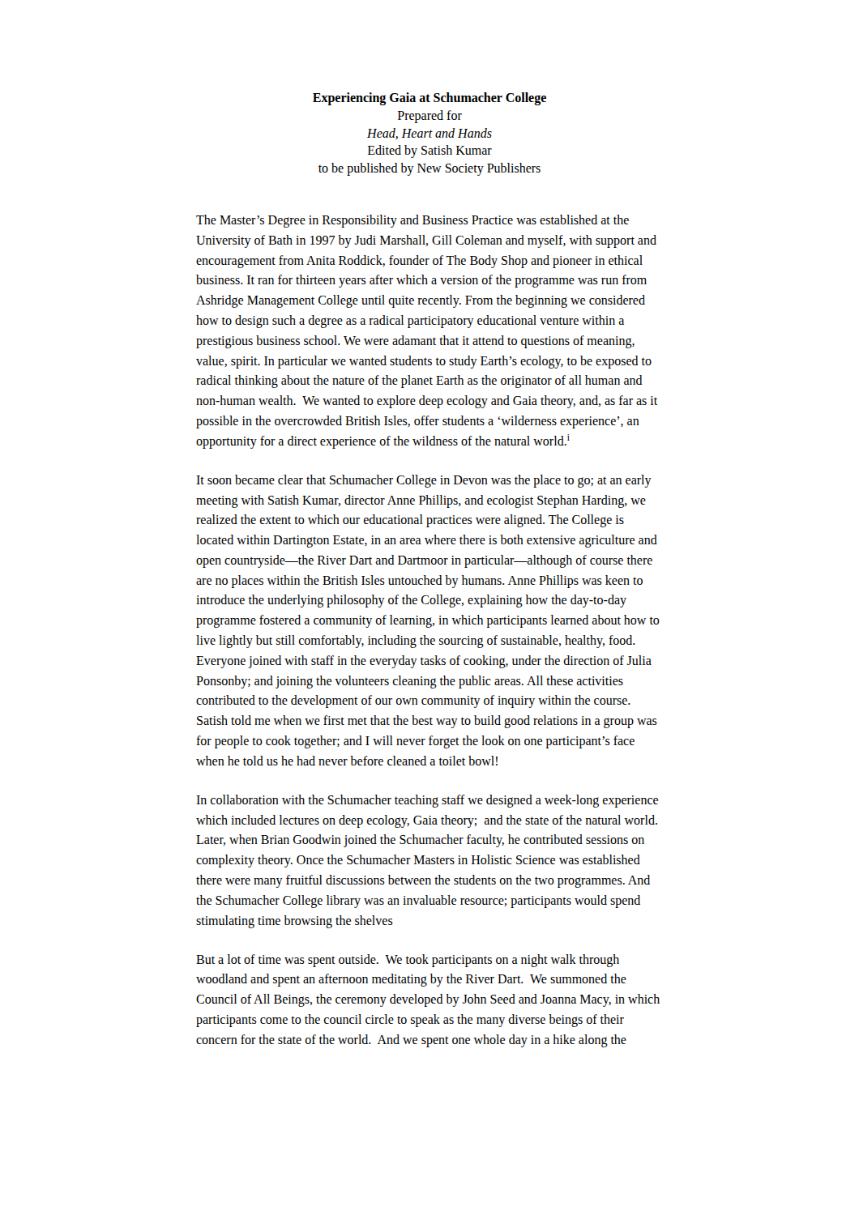Experiencing Gaia at Schumacher College
Prepared for
Head, Heart and Hands
Edited by Satish Kumar
to be published by New Society Publishers
The Master’s Degree in Responsibility and Business Practice was established at the University of Bath in 1997 by Judi Marshall, Gill Coleman and myself, with support and encouragement from Anita Roddick, founder of The Body Shop and pioneer in ethical business. It ran for thirteen years after which a version of the programme was run from Ashridge Management College until quite recently. From the beginning we considered how to design such a degree as a radical participatory educational venture within a prestigious business school. We were adamant that it attend to questions of meaning, value, spirit. In particular we wanted students to study Earth’s ecology, to be exposed to radical thinking about the nature of the planet Earth as the originator of all human and non-human wealth. We wanted to explore deep ecology and Gaia theory, and, as far as it possible in the overcrowded British Isles, offer students a ‘wilderness experience’, an opportunity for a direct experience of the wildness of the natural world.i
It soon became clear that Schumacher College in Devon was the place to go; at an early meeting with Satish Kumar, director Anne Phillips, and ecologist Stephan Harding, we realized the extent to which our educational practices were aligned. The College is located within Dartington Estate, in an area where there is both extensive agriculture and open countryside—the River Dart and Dartmoor in particular—although of course there are no places within the British Isles untouched by humans. Anne Phillips was keen to introduce the underlying philosophy of the College, explaining how the day-to-day programme fostered a community of learning, in which participants learned about how to live lightly but still comfortably, including the sourcing of sustainable, healthy, food. Everyone joined with staff in the everyday tasks of cooking, under the direction of Julia Ponsonby; and joining the volunteers cleaning the public areas. All these activities contributed to the development of our own community of inquiry within the course. Satish told me when we first met that the best way to build good relations in a group was for people to cook together; and I will never forget the look on one participant’s face when he told us he had never before cleaned a toilet bowl!
In collaboration with the Schumacher teaching staff we designed a week-long experience which included lectures on deep ecology, Gaia theory; and the state of the natural world. Later, when Brian Goodwin joined the Schumacher faculty, he contributed sessions on complexity theory. Once the Schumacher Masters in Holistic Science was established there were many fruitful discussions between the students on the two programmes. And the Schumacher College library was an invaluable resource; participants would spend stimulating time browsing the shelves
But a lot of time was spent outside. We took participants on a night walk through woodland and spent an afternoon meditating by the River Dart. We summoned the Council of All Beings, the ceremony developed by John Seed and Joanna Macy, in which participants come to the council circle to speak as the many diverse beings of their concern for the state of the world. And we spent one whole day in a hike along the